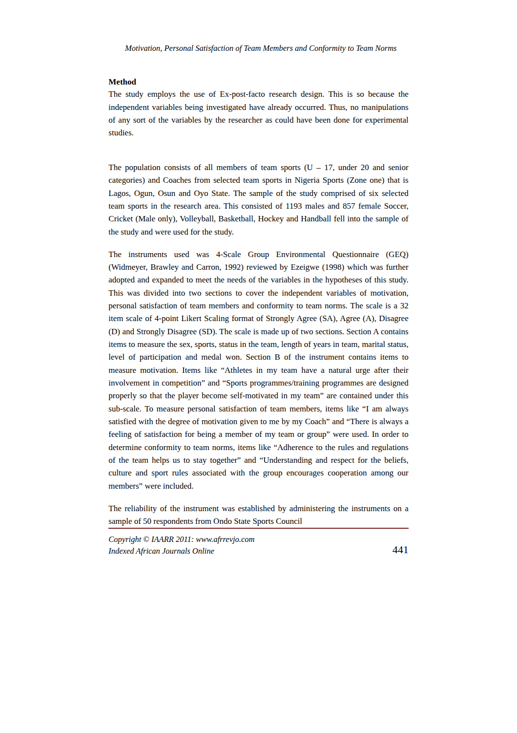Motivation, Personal Satisfaction of Team Members and Conformity to Team Norms
Method
The study employs the use of Ex-post-facto research design. This is so because the independent variables being investigated have already occurred. Thus, no manipulations of any sort of the variables by the researcher as could have been done for experimental studies.
The population consists of all members of team sports (U – 17, under 20 and senior categories) and Coaches from selected team sports in Nigeria Sports (Zone one) that is Lagos, Ogun, Osun and Oyo State. The sample of the study comprised of six selected team sports in the research area. This consisted of 1193 males and 857 female Soccer, Cricket (Male only), Volleyball, Basketball, Hockey and Handball fell into the sample of the study and were used for the study.
The instruments used was 4-Scale Group Environmental Questionnaire (GEQ) (Widmeyer, Brawley and Carron, 1992) reviewed by Ezeigwe (1998) which was further adopted and expanded to meet the needs of the variables in the hypotheses of this study. This was divided into two sections to cover the independent variables of motivation, personal satisfaction of team members and conformity to team norms. The scale is a 32 item scale of 4-point Likert Scaling format of Strongly Agree (SA), Agree (A), Disagree (D) and Strongly Disagree (SD). The scale is made up of two sections. Section A contains items to measure the sex, sports, status in the team, length of years in team, marital status, level of participation and medal won. Section B of the instrument contains items to measure motivation. Items like “Athletes in my team have a natural urge after their involvement in competition” and “Sports programmes/training programmes are designed properly so that the player become self-motivated in my team” are contained under this sub-scale. To measure personal satisfaction of team members, items like “I am always satisfied with the degree of motivation given to me by my Coach” and “There is always a feeling of satisfaction for being a member of my team or group” were used. In order to determine conformity to team norms, items like “Adherence to the rules and regulations of the team helps us to stay together” and “Understanding and respect for the beliefs, culture and sport rules associated with the group encourages cooperation among our members” were included.
The reliability of the instrument was established by administering the instruments on a sample of 50 respondents from Ondo State Sports Council
Copyright © IAARR 2011: www.afrrevjo.com
Indexed African Journals Online
441